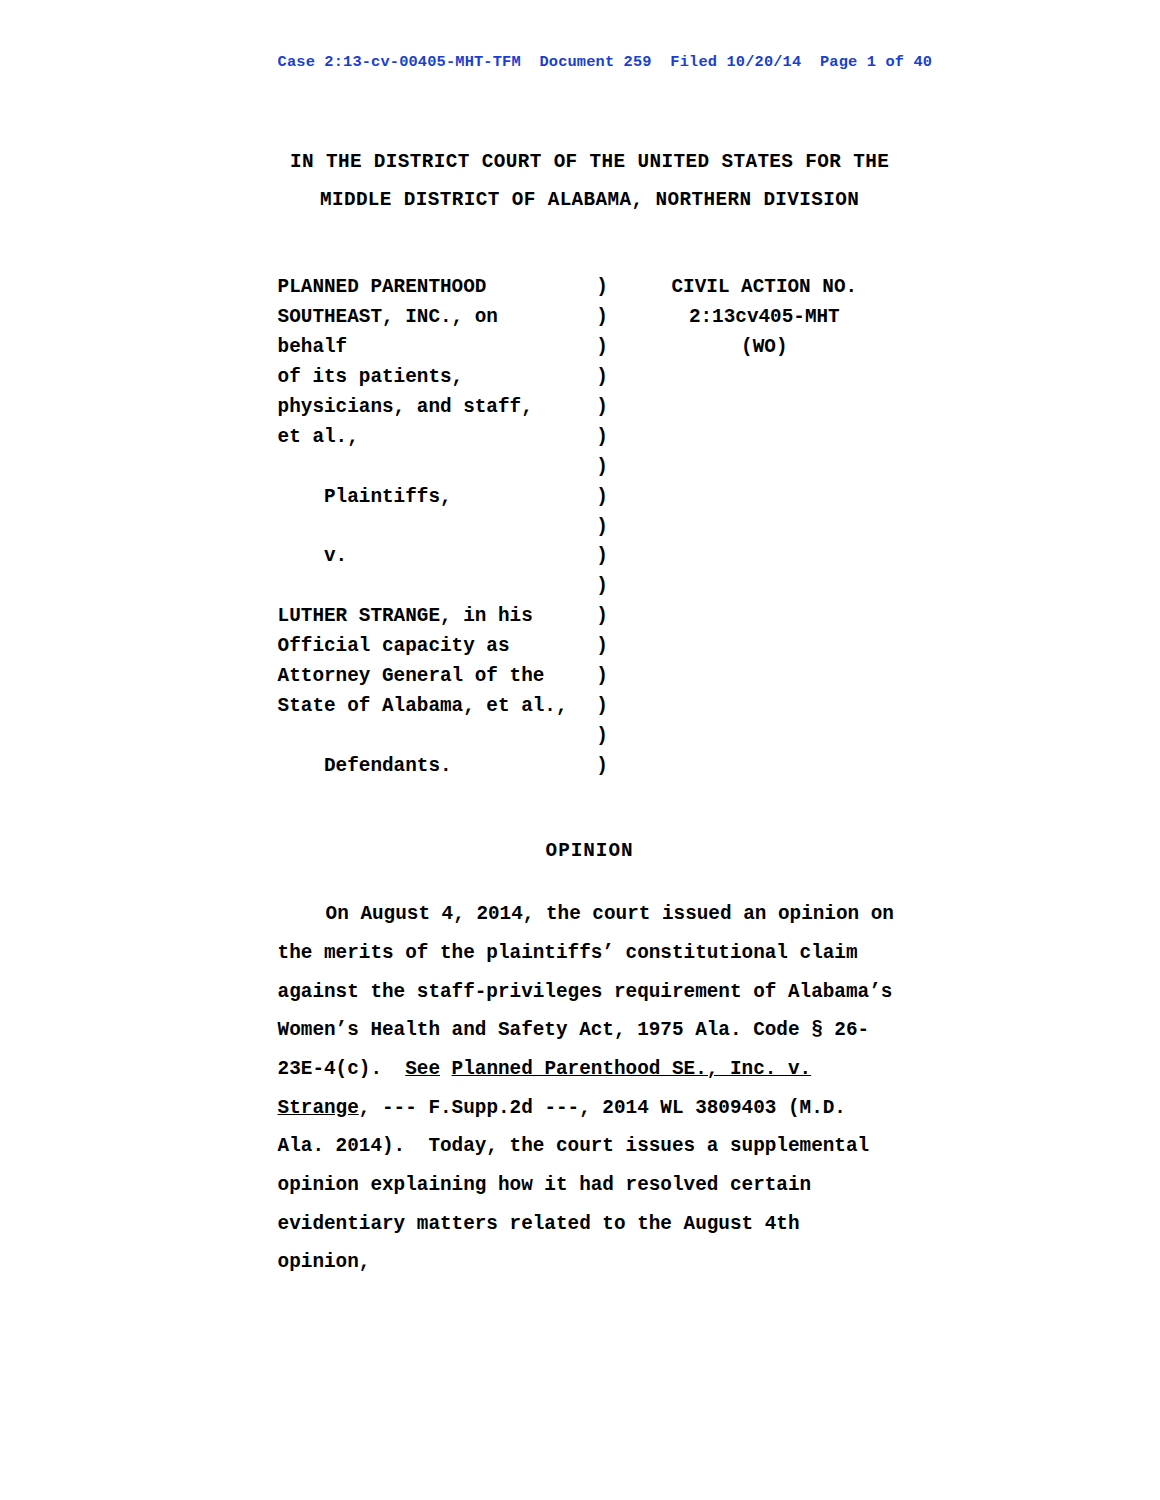Case 2:13-cv-00405-MHT-TFM Document 259 Filed 10/20/14 Page 1 of 40
IN THE DISTRICT COURT OF THE UNITED STATES FOR THE MIDDLE DISTRICT OF ALABAMA, NORTHERN DIVISION
| PLANNED PARENTHOOD SOUTHEAST, INC., on behalf of its patients, physicians, and staff, et al., Plaintiffs, v. LUTHER STRANGE, in his Official capacity as Attorney General of the State of Alabama, et al., Defendants. | ) ) ) ) ) ) ) ) ) ) ) ) ) ) ) ) ) | CIVIL ACTION NO. 2:13cv405-MHT (WO) |
OPINION
On August 4, 2014, the court issued an opinion on the merits of the plaintiffs’ constitutional claim against the staff-privileges requirement of Alabama’s Women’s Health and Safety Act, 1975 Ala. Code § 26-23E-4(c). See Planned Parenthood SE., Inc. v. Strange, --- F.Supp.2d ---, 2014 WL 3809403 (M.D. Ala. 2014). Today, the court issues a supplemental opinion explaining how it had resolved certain evidentiary matters related to the August 4th opinion,